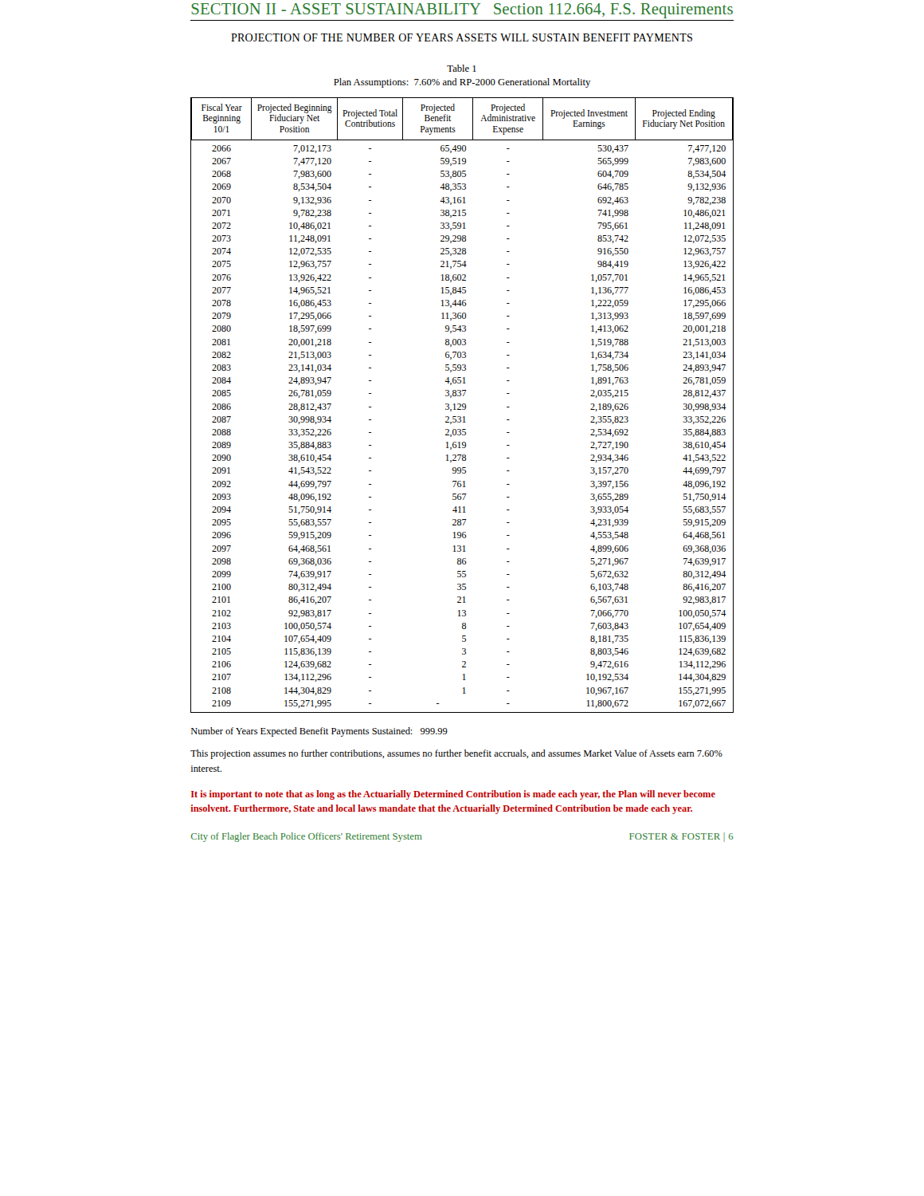SECTION II - ASSET SUSTAINABILITY
Section 112.664, F.S. Requirements
PROJECTION OF THE NUMBER OF YEARS ASSETS WILL SUSTAIN BENEFIT PAYMENTS
Table 1
Plan Assumptions: 7.60% and RP-2000 Generational Mortality
| Fiscal Year Beginning 10/1 | Projected Beginning Fiduciary Net Position | Projected Total Contributions | Projected Benefit Payments | Projected Administrative Expense | Projected Investment Earnings | Projected Ending Fiduciary Net Position |
| --- | --- | --- | --- | --- | --- | --- |
| 2066 | 7,012,173 | - | 65,490 | - | 530,437 | 7,477,120 |
| 2067 | 7,477,120 | - | 59,519 | - | 565,999 | 7,983,600 |
| 2068 | 7,983,600 | - | 53,805 | - | 604,709 | 8,534,504 |
| 2069 | 8,534,504 | - | 48,353 | - | 646,785 | 9,132,936 |
| 2070 | 9,132,936 | - | 43,161 | - | 692,463 | 9,782,238 |
| 2071 | 9,782,238 | - | 38,215 | - | 741,998 | 10,486,021 |
| 2072 | 10,486,021 | - | 33,591 | - | 795,661 | 11,248,091 |
| 2073 | 11,248,091 | - | 29,298 | - | 853,742 | 12,072,535 |
| 2074 | 12,072,535 | - | 25,328 | - | 916,550 | 12,963,757 |
| 2075 | 12,963,757 | - | 21,754 | - | 984,419 | 13,926,422 |
| 2076 | 13,926,422 | - | 18,602 | - | 1,057,701 | 14,965,521 |
| 2077 | 14,965,521 | - | 15,845 | - | 1,136,777 | 16,086,453 |
| 2078 | 16,086,453 | - | 13,446 | - | 1,222,059 | 17,295,066 |
| 2079 | 17,295,066 | - | 11,360 | - | 1,313,993 | 18,597,699 |
| 2080 | 18,597,699 | - | 9,543 | - | 1,413,062 | 20,001,218 |
| 2081 | 20,001,218 | - | 8,003 | - | 1,519,788 | 21,513,003 |
| 2082 | 21,513,003 | - | 6,703 | - | 1,634,734 | 23,141,034 |
| 2083 | 23,141,034 | - | 5,593 | - | 1,758,506 | 24,893,947 |
| 2084 | 24,893,947 | - | 4,651 | - | 1,891,763 | 26,781,059 |
| 2085 | 26,781,059 | - | 3,837 | - | 2,035,215 | 28,812,437 |
| 2086 | 28,812,437 | - | 3,129 | - | 2,189,626 | 30,998,934 |
| 2087 | 30,998,934 | - | 2,531 | - | 2,355,823 | 33,352,226 |
| 2088 | 33,352,226 | - | 2,035 | - | 2,534,692 | 35,884,883 |
| 2089 | 35,884,883 | - | 1,619 | - | 2,727,190 | 38,610,454 |
| 2090 | 38,610,454 | - | 1,278 | - | 2,934,346 | 41,543,522 |
| 2091 | 41,543,522 | - | 995 | - | 3,157,270 | 44,699,797 |
| 2092 | 44,699,797 | - | 761 | - | 3,397,156 | 48,096,192 |
| 2093 | 48,096,192 | - | 567 | - | 3,655,289 | 51,750,914 |
| 2094 | 51,750,914 | - | 411 | - | 3,933,054 | 55,683,557 |
| 2095 | 55,683,557 | - | 287 | - | 4,231,939 | 59,915,209 |
| 2096 | 59,915,209 | - | 196 | - | 4,553,548 | 64,468,561 |
| 2097 | 64,468,561 | - | 131 | - | 4,899,606 | 69,368,036 |
| 2098 | 69,368,036 | - | 86 | - | 5,271,967 | 74,639,917 |
| 2099 | 74,639,917 | - | 55 | - | 5,672,632 | 80,312,494 |
| 2100 | 80,312,494 | - | 35 | - | 6,103,748 | 86,416,207 |
| 2101 | 86,416,207 | - | 21 | - | 6,567,631 | 92,983,817 |
| 2102 | 92,983,817 | - | 13 | - | 7,066,770 | 100,050,574 |
| 2103 | 100,050,574 | - | 8 | - | 7,603,843 | 107,654,409 |
| 2104 | 107,654,409 | - | 5 | - | 8,181,735 | 115,836,139 |
| 2105 | 115,836,139 | - | 3 | - | 8,803,546 | 124,639,682 |
| 2106 | 124,639,682 | - | 2 | - | 9,472,616 | 134,112,296 |
| 2107 | 134,112,296 | - | 1 | - | 10,192,534 | 144,304,829 |
| 2108 | 144,304,829 | - | 1 | - | 10,967,167 | 155,271,995 |
| 2109 | 155,271,995 | - | - | - | 11,800,672 | 167,072,667 |
Number of Years Expected Benefit Payments Sustained: 999.99
This projection assumes no further contributions, assumes no further benefit accruals, and assumes Market Value of Assets earn 7.60% interest.
It is important to note that as long as the Actuarially Determined Contribution is made each year, the Plan will never become insolvent. Furthermore, State and local laws mandate that the Actuarially Determined Contribution be made each year.
City of Flagler Beach Police Officers' Retirement System
FOSTER & FOSTER | 6